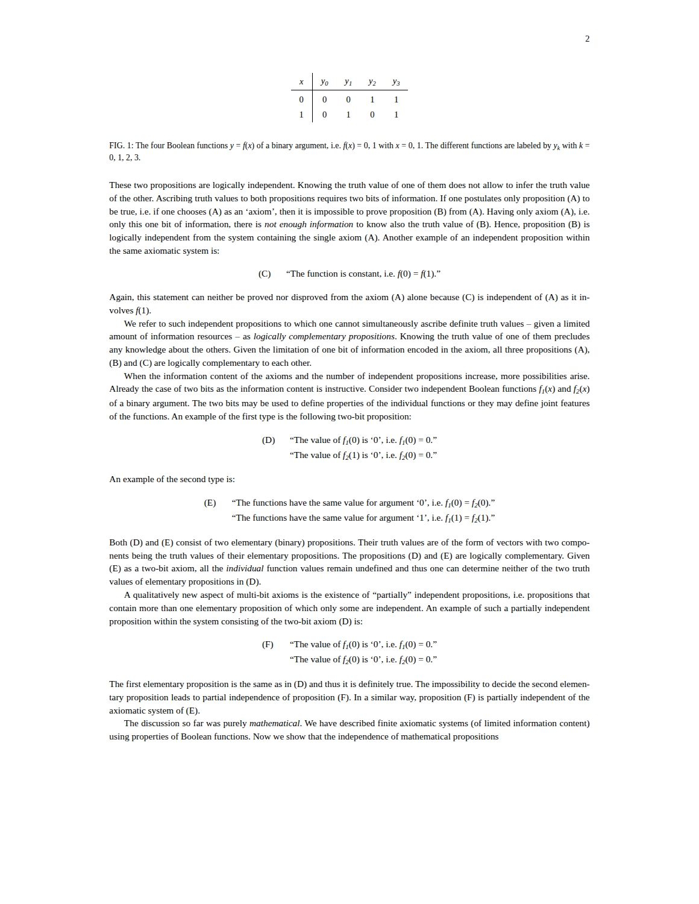2
| x | y 0 | y 1 | y 2 | y 3 |
| --- | --- | --- | --- | --- |
| 0 | 0 | 0 | 1 | 1 |
| 1 | 0 | 1 | 0 | 1 |
FIG. 1: The four Boolean functions y = f(x) of a binary argument, i.e. f(x) = 0, 1 with x = 0, 1. The different functions are labeled by yk with k = 0, 1, 2, 3.
These two propositions are logically independent. Knowing the truth value of one of them does not allow to infer the truth value of the other. Ascribing truth values to both propositions requires two bits of information. If one postulates only proposition (A) to be true, i.e. if one chooses (A) as an ‘axiom’, then it is impossible to prove proposition (B) from (A). Having only axiom (A), i.e. only this one bit of information, there is not enough information to know also the truth value of (B). Hence, proposition (B) is logically independent from the system containing the single axiom (A). Another example of an independent proposition within the same axiomatic system is:
(C)“The function is constant, i.e. f(0) = f(1).”
Again, this statement can neither be proved nor disproved from the axiom (A) alone because (C) is independent of (A) as it involves f(1).
We refer to such independent propositions to which one cannot simultaneously ascribe definite truth values – given a limited amount of information resources – as logically complementary propositions. Knowing the truth value of one of them precludes any knowledge about the others. Given the limitation of one bit of information encoded in the axiom, all three propositions (A), (B) and (C) are logically complementary to each other.
When the information content of the axioms and the number of independent propositions increase, more possibilities arise. Already the case of two bits as the information content is instructive. Consider two independent Boolean functions f1(x) and f2(x) of a binary argument. The two bits may be used to define properties of the individual functions or they may define joint features of the functions. An example of the first type is the following two-bit proposition:
(D)“The value of f1(0) is ‘0’, i.e. f1(0) = 0.” “The value of f2(1) is ‘0’, i.e. f2(0) = 0.”
An example of the second type is:
(E)“The functions have the same value for argument ‘0’, i.e. f1(0) = f2(0).” “The functions have the same value for argument ‘1’, i.e. f1(1) = f2(1).”
Both (D) and (E) consist of two elementary (binary) propositions. Their truth values are of the form of vectors with two components being the truth values of their elementary propositions. The propositions (D) and (E) are logically complementary. Given (E) as a two-bit axiom, all the individual function values remain undefined and thus one can determine neither of the two truth values of elementary propositions in (D).
A qualitatively new aspect of multi-bit axioms is the existence of “partially” independent propositions, i.e. propositions that contain more than one elementary proposition of which only some are independent. An example of such a partially independent proposition within the system consisting of the two-bit axiom (D) is:
(F)“The value of f1(0) is ‘0’, i.e. f1(0) = 0.” “The value of f2(0) is ‘0’, i.e. f2(0) = 0.”
The first elementary proposition is the same as in (D) and thus it is definitely true. The impossibility to decide the second elementary proposition leads to partial independence of proposition (F). In a similar way, proposition (F) is partially independent of the axiomatic system of (E).
The discussion so far was purely mathematical. We have described finite axiomatic systems (of limited information content) using properties of Boolean functions. Now we show that the independence of mathematical propositions